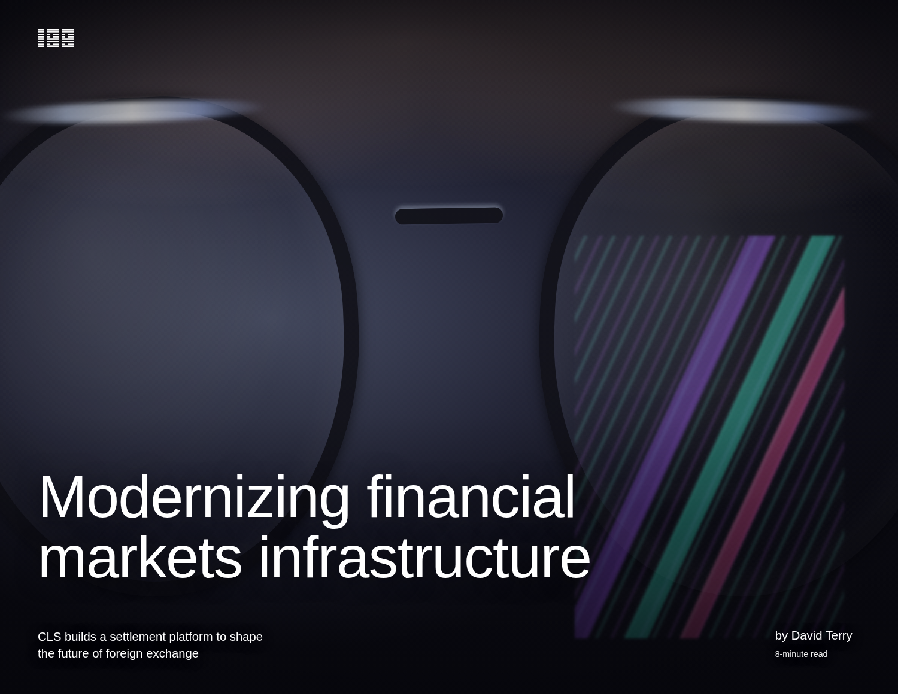Modernizing financial markets infrastructure
CLS builds a settlement platform to shape the future of foreign exchange
by David Terry
8-minute read